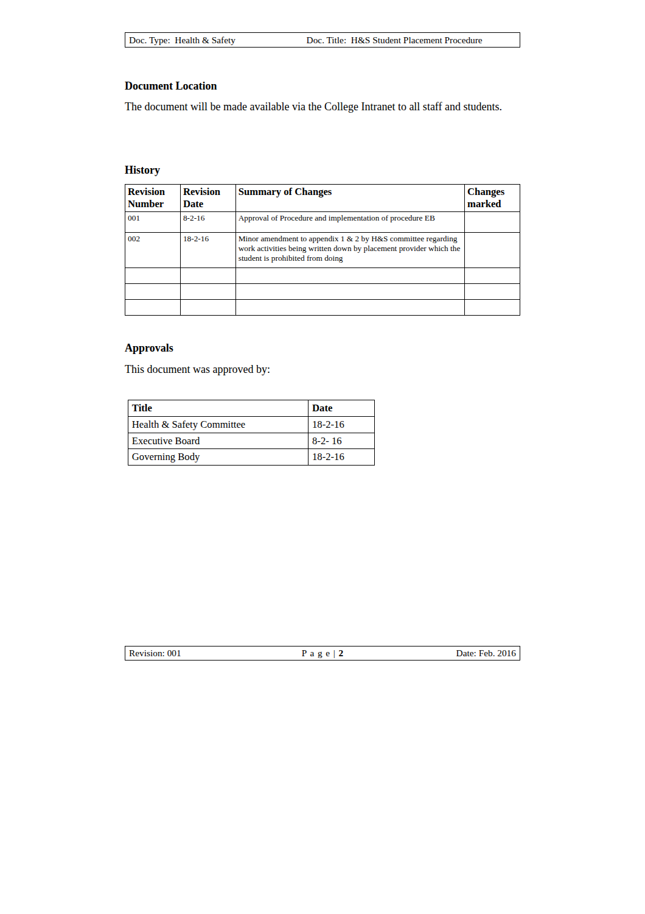Doc. Type: Health & Safety
Doc. Title: H&S Student Placement Procedure
Document Location
The document will be made available via the College Intranet to all staff and students.
History
| Revision Number | Revision Date | Summary of Changes | Changes marked |
| --- | --- | --- | --- |
| 001 | 8-2-16 | Approval of Procedure and implementation of procedure EB | |
| 002 | 18-2-16 | Minor amendment to appendix 1 & 2 by H&S committee regarding work activities being written down by placement provider which the student is prohibited from doing | |
Approvals
This document was approved by:
| Title | Date |
| --- | --- |
| Health & Safety Committee | 18-2-16 |
| Executive Board | 8-2- 16 |
| Governing Body | 18-2-16 |
Revision: 001
P a g e | 2
Date: Feb. 2016